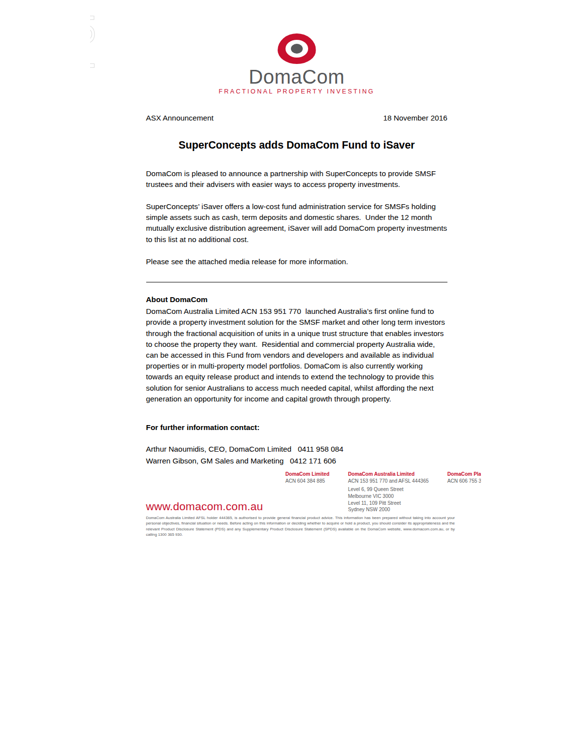For personal use only
Doma Com
FRACTIONAL PROPERTY INVESTING
ASX Announcement 18 November 2016
SuperConcepts adds DomaCom Fund to iSaver
DomaCom is pleased to announce a partnership with SuperConcepts to provide SMSF trustees and their advisers with easier ways to access property investments.
SuperConcepts’ iSaver offers a low-cost fund administration service for SMSFs holding simple assets such as cash, term deposits and domestic shares. Under the 12 month mutually exclusive distribution agreement, iSaver will add DomaCom property investments to this list at no additional cost.
Please see the attached media release for more information.
About DomaCom
DomaCom Australia Limited ACN 153 951 770 launched Australia’s first online fund to provide a property investment solution for the SMSF market and other long term investors through the fractional acquisition of units in a unique trust structure that enables investors to choose the property they want. Residential and commercial property Australia wide, can be accessed in this Fund from vendors and developers and available as individual properties or in multi-property model portfolios. DomaCom is also currently working towards an equity release product and intends to extend the technology to provide this solution for senior Australians to access much needed capital, whilst affording the next generation an opportunity for income and capital growth through property.
For further information contact:
Arthur Naoumidis, CEO, DomaCom Limited 0411 958 084
Warren Gibson, GM Sales and Marketing 0412 171 606
www.domacom.com.au
DomaCom Limited
ACN 604 384 885
DomaCom Australia Limited
ACN 153 951 770 and AFSL 444365
Level 6, 99 Queen Street
Melbourne VIC 3000
Level 11, 109 Pitt Street
Sydney NSW 2000
DomaCom Platform Services Pty Ltd
ACN 606 755 319
DomaCom Australia Limited AFSL holder 444365, is authorised to provide general financial product advice. This information has been prepared without taking into account your personal objectives, financial situation or needs. Before acting on this information or deciding whether to acquire or hold a product, you should consider its appropriateness and the relevant Product Disclosure Statement (PDS) and any Supplementary Product Disclosure Statement (SPDS) available on the DomaCom website, www.domacom.com.au, or by calling 1300 365 930.